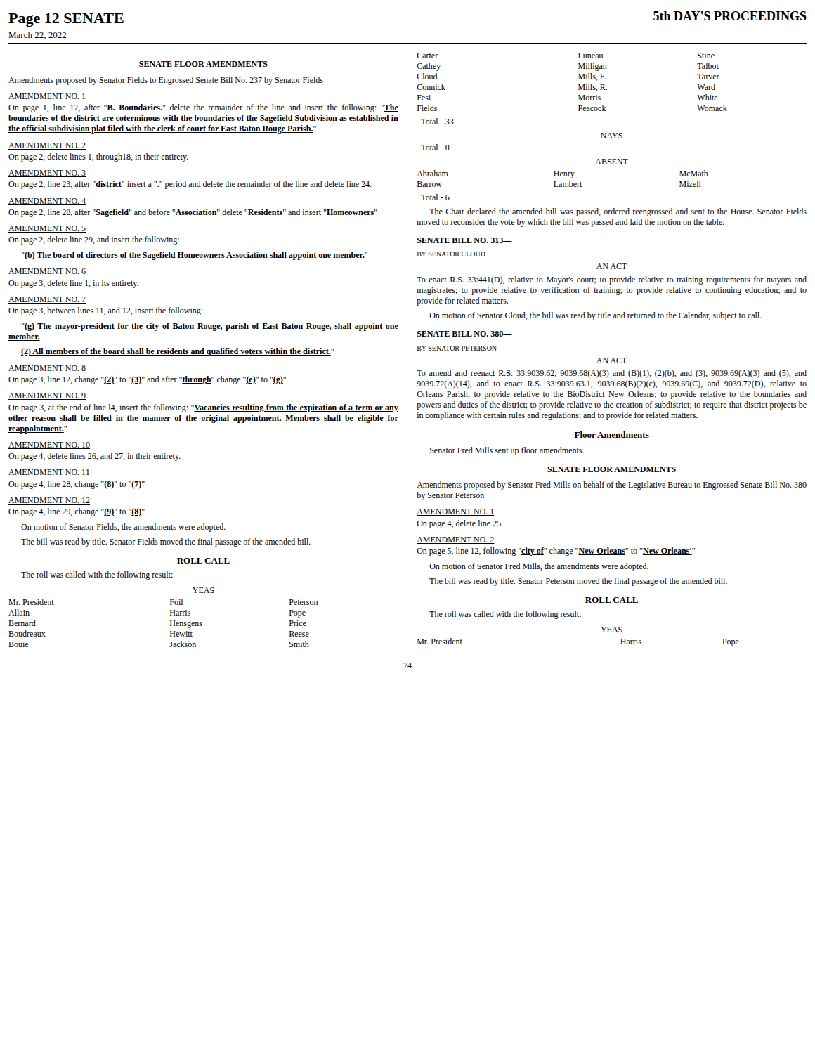Page 12 SENATE
5th DAY'S PROCEEDINGS
March 22, 2022
Senate Floor Amendments
Amendments proposed by Senator Fields to Engrossed Senate Bill No. 237 by Senator Fields
AMENDMENT NO. 1
On page 1, line 17, after "B. Boundaries." delete the remainder of the line and insert the following: "The boundaries of the district are coterminous with the boundaries of the Sagefield Subdivision as established in the official subdivision plat filed with the clerk of court for East Baton Rouge Parish."
AMENDMENT NO. 2
On page 2, delete lines 1, through18, in their entirety.
AMENDMENT NO. 3
On page 2, line 23, after "district" insert a "." period and delete the remainder of the line and delete line 24.
AMENDMENT NO. 4
On page 2, line 28, after "Sagefield" and before "Association" delete "Residents" and insert "Homeowners"
AMENDMENT NO. 5
On page 2, delete line 29, and insert the following:
"(b) The board of directors of the Sagefield Homeowners Association shall appoint one member."
AMENDMENT NO. 6
On page 3, delete line 1, in its entirety.
AMENDMENT NO. 7
On page 3, between lines 11, and 12, insert the following:
"(g) The mayor-president for the city of Baton Rouge, parish of East Baton Rouge, shall appoint one member.
(2) All members of the board shall be residents and qualified voters within the district."
AMENDMENT NO. 8
On page 3, line 12, change "(2)" to "(3)" and after "through" change "(e)" to "(g)"
AMENDMENT NO. 9
On page 3, at the end of line l4, insert the following: "Vacancies resulting from the expiration of a term or any other reason shall be filled in the manner of the original appointment. Members shall be eligible for reappointment."
AMENDMENT NO. 10
On page 4, delete lines 26, and 27, in their entirety.
AMENDMENT NO. 11
On page 4, line 28, change "(8)" to "(7)"
AMENDMENT NO. 12
On page 4, line 29, change "(9)" to "(8)"
On motion of Senator Fields, the amendments were adopted.
The bill was read by title. Senator Fields moved the final passage of the amended bill.
ROLL CALL
The roll was called with the following result:
YEAS
| Mr. President | Foil | Peterson |
| Allain | Harris | Pope |
| Bernard | Hensgens | Price |
| Boudreaux | Hewitt | Reese |
| Bouie | Jackson | Smith |
| Carter | Luneau | Stine |
| Cathey | Milligan | Talbot |
| Cloud | Mills, F. | Tarver |
| Connick | Mills, R. | Ward |
| Fesi | Morris | White |
| Fields | Peacock | Womack |
Total - 33
NAYS
Total - 0
ABSENT
| Abraham | Henry | McMath |
| Barrow | Lambert | Mizell |
Total - 6
The Chair declared the amended bill was passed, ordered reengrossed and sent to the House. Senator Fields moved to reconsider the vote by which the bill was passed and laid the motion on the table.
SENATE BILL NO. 313—
BY SENATOR CLOUD
AN ACT
To enact R.S. 33:441(D), relative to Mayor's court; to provide relative to training requirements for mayors and magistrates; to provide relative to verification of training; to provide relative to continuing education; and to provide for related matters.
On motion of Senator Cloud, the bill was read by title and returned to the Calendar, subject to call.
SENATE BILL NO. 380—
BY SENATOR PETERSON
AN ACT
To amend and reenact R.S. 33:9039.62, 9039.68(A)(3) and (B)(1), (2)(b), and (3), 9039.69(A)(3) and (5), and 9039.72(A)(14), and to enact R.S. 33:9039.63.1, 9039.68(B)(2)(c), 9039.69(C), and 9039.72(D), relative to Orleans Parish; to provide relative to the BioDistrict New Orleans; to provide relative to the boundaries and powers and duties of the district; to provide relative to the creation of subdistrict; to require that district projects be in compliance with certain rules and regulations; and to provide for related matters.
Floor Amendments
Senator Fred Mills sent up floor amendments.
Senate Floor Amendments
Amendments proposed by Senator Fred Mills on behalf of the Legislative Bureau to Engrossed Senate Bill No. 380 by Senator Peterson
AMENDMENT NO. 1
On page 4, delete line 25
AMENDMENT NO. 2
On page 5, line 12, following "city of" change "New Orleans" to "New Orleans'"
On motion of Senator Fred Mills, the amendments were adopted.
The bill was read by title. Senator Peterson moved the final passage of the amended bill.
ROLL CALL
The roll was called with the following result:
YEAS
| Mr. President | Harris | Pope |
74